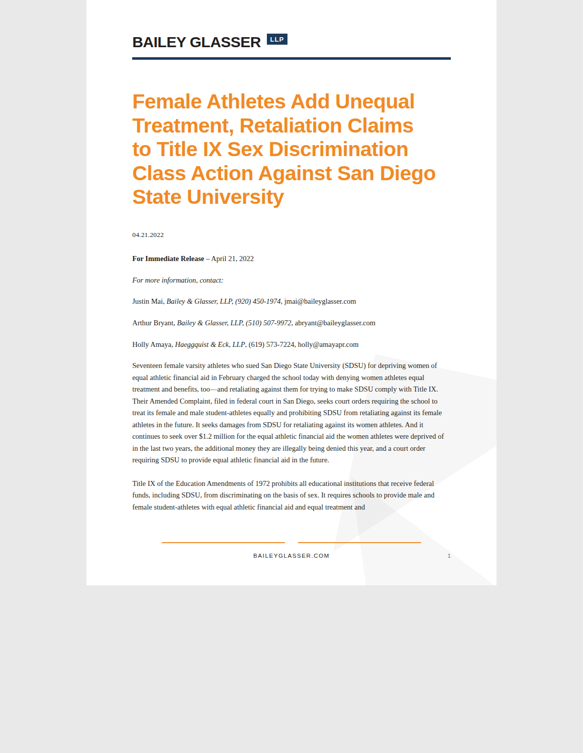BAILEY GLASSER LLP
Female Athletes Add Unequal Treatment, Retaliation Claims to Title IX Sex Discrimination Class Action Against San Diego State University
04.21.2022
For Immediate Release – April 21, 2022
For more information, contact:
Justin Mai, Bailey & Glasser, LLP, (920) 450-1974, jmai@baileyglasser.com
Arthur Bryant, Bailey & Glasser, LLP, (510) 507-9972, abryant@baileyglasser.com
Holly Amaya, Haeggquist & Eck, LLP, (619) 573-7224, holly@amayapr.com
Seventeen female varsity athletes who sued San Diego State University (SDSU) for depriving women of equal athletic financial aid in February charged the school today with denying women athletes equal treatment and benefits, too—and retaliating against them for trying to make SDSU comply with Title IX. Their Amended Complaint, filed in federal court in San Diego, seeks court orders requiring the school to treat its female and male student-athletes equally and prohibiting SDSU from retaliating against its female athletes in the future. It seeks damages from SDSU for retaliating against its women athletes. And it continues to seek over $1.2 million for the equal athletic financial aid the women athletes were deprived of in the last two years, the additional money they are illegally being denied this year, and a court order requiring SDSU to provide equal athletic financial aid in the future.
Title IX of the Education Amendments of 1972 prohibits all educational institutions that receive federal funds, including SDSU, from discriminating on the basis of sex. It requires schools to provide male and female student-athletes with equal athletic financial aid and equal treatment and
BAILEYGLASSER.COM 1